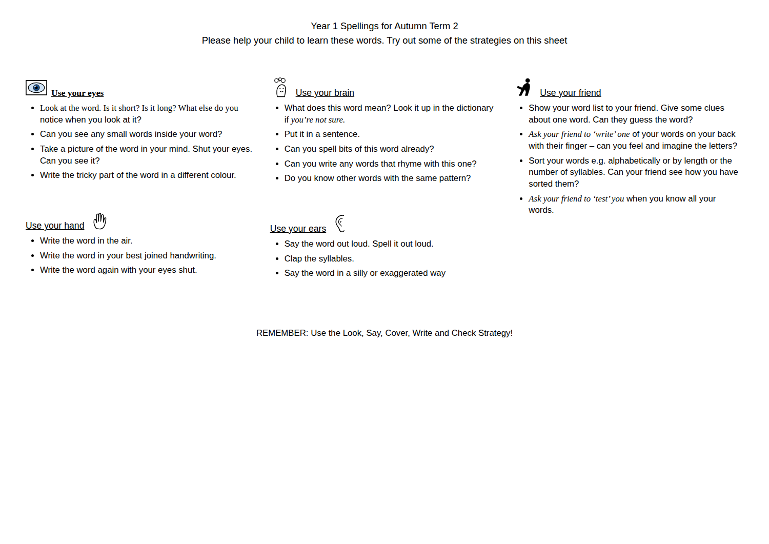Year 1 Spellings for Autumn Term 2
Please help your child to learn these words. Try out some of the strategies on this sheet
Use your eyes
Look at the word. Is it short? Is it long? What else do you notice when you look at it?
Can you see any small words inside your word?
Take a picture of the word in your mind. Shut your eyes. Can you see it?
Write the tricky part of the word in a different colour.
Use your hand
Write the word in the air.
Write the word in your best joined handwriting.
Write the word again with your eyes shut.
?
Use your brain
What does this word mean? Look it up in the dictionary if you’re not sure.
Put it in a sentence.
Can you spell bits of this word already?
Can you write any words that rhyme with this one?
Do you know other words with the same pattern?
Use your ears
Say the word out loud. Spell it out loud.
Clap the syllables.
Say the word in a silly or exaggerated way
Use your friend
Show your word list to your friend. Give some clues about one word. Can they guess the word?
Ask your friend to ‘write’ one of your words on your back with their finger – can you feel and imagine the letters?
Sort your words e.g. alphabetically or by length or the number of syllables. Can your friend see how you have sorted them?
Ask your friend to ‘test’ you when you know all your words.
REMEMBER: Use the Look, Say, Cover, Write and Check Strategy!